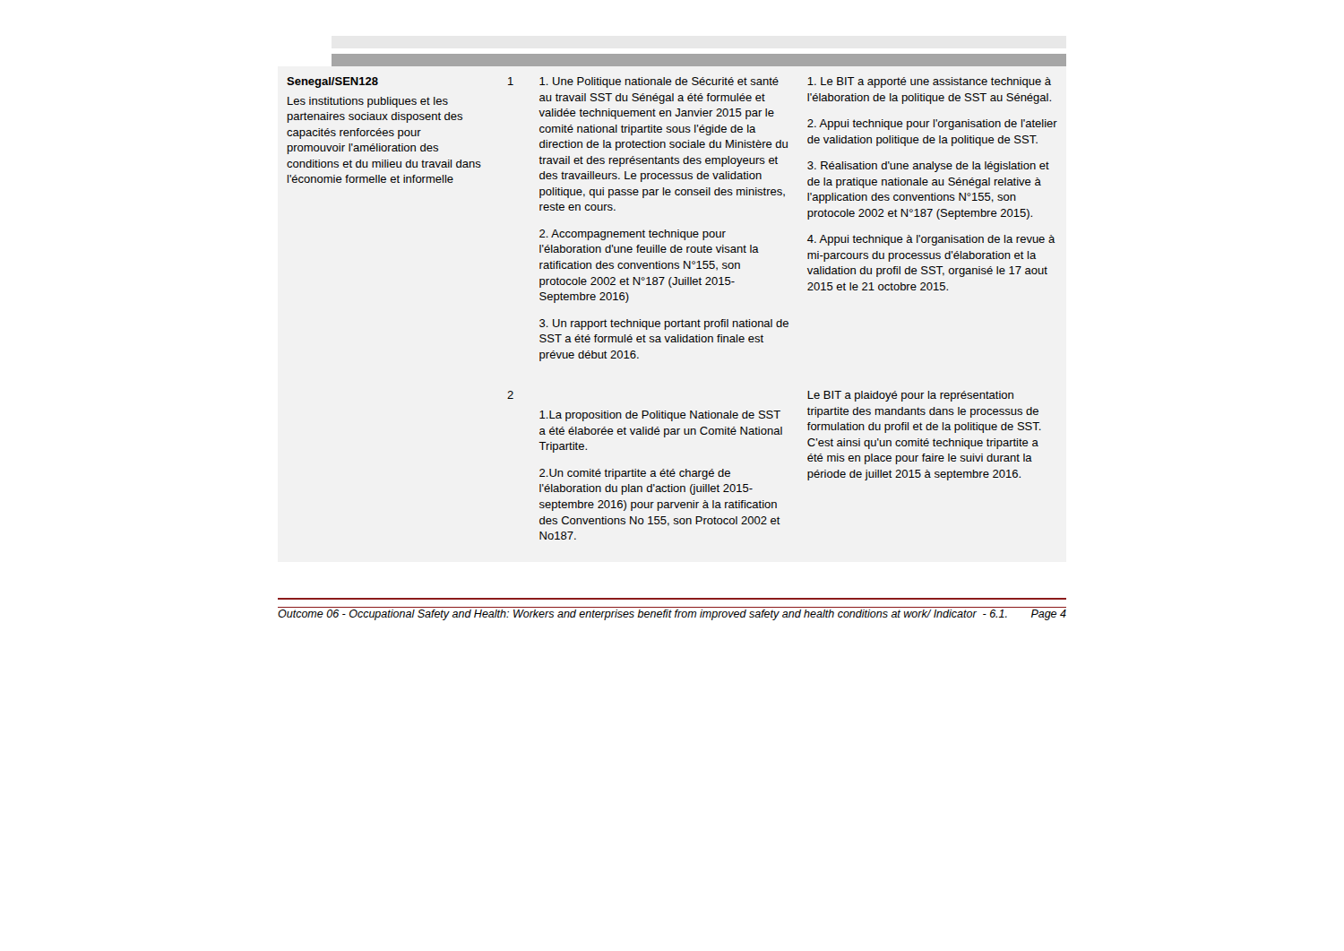| Senegal/SEN128 Les institutions publiques et les partenaires sociaux disposent des capacités renforcées pour promouvoir l'amélioration des conditions et du milieu du travail dans l'économie formelle et informelle | 1 | 1. Une Politique nationale de Sécurité et santé au travail SST du Sénégal a été formulée et validée techniquement en Janvier 2015 par le comité national tripartite sous l'égide de la direction de la protection sociale du Ministère du travail et des représentants des employeurs et des travailleurs. Le processus de validation politique, qui passe par le conseil des ministres, reste en cours. 2. Accompagnement technique pour l'élaboration d'une feuille de route visant la ratification des conventions N°155, son protocole 2002 et N°187 (Juillet 2015-Septembre 2016) 3. Un rapport technique portant profil national de SST a été formulé et sa validation finale est prévue début 2016. | 1. Le BIT a apporté une assistance technique à l'élaboration de la politique de SST au Sénégal. 2. Appui technique pour l'organisation de l'atelier de validation politique de la politique de SST. 3. Réalisation d'une analyse de la législation et de la pratique nationale au Sénégal relative à l'application des conventions N°155, son protocole 2002 et N°187 (Septembre 2015). 4. Appui technique à l'organisation de la revue à mi-parcours du processus d'élaboration et la validation du profil de SST, organisé le 17 aout 2015 et le 21 octobre 2015. |
| | 2 | 1.La proposition de Politique Nationale de SST a été élaborée et validé par un Comité National Tripartite. 2.Un comité tripartite a été chargé de l'élaboration du plan d'action (juillet 2015-septembre 2016) pour parvenir à la ratification des Conventions No 155, son Protocol 2002 et No187. | Le BIT a plaidoyé pour la représentation tripartite des mandants dans le processus de formulation du profil et de la politique de SST. C'est ainsi qu'un comité technique tripartite a été mis en place pour faire le suivi durant la période de juillet 2015 à septembre 2016. |
Page 4 Outcome 06 - Occupational Safety and Health: Workers and enterprises benefit from improved safety and health conditions at work/ Indicator - 6.1.